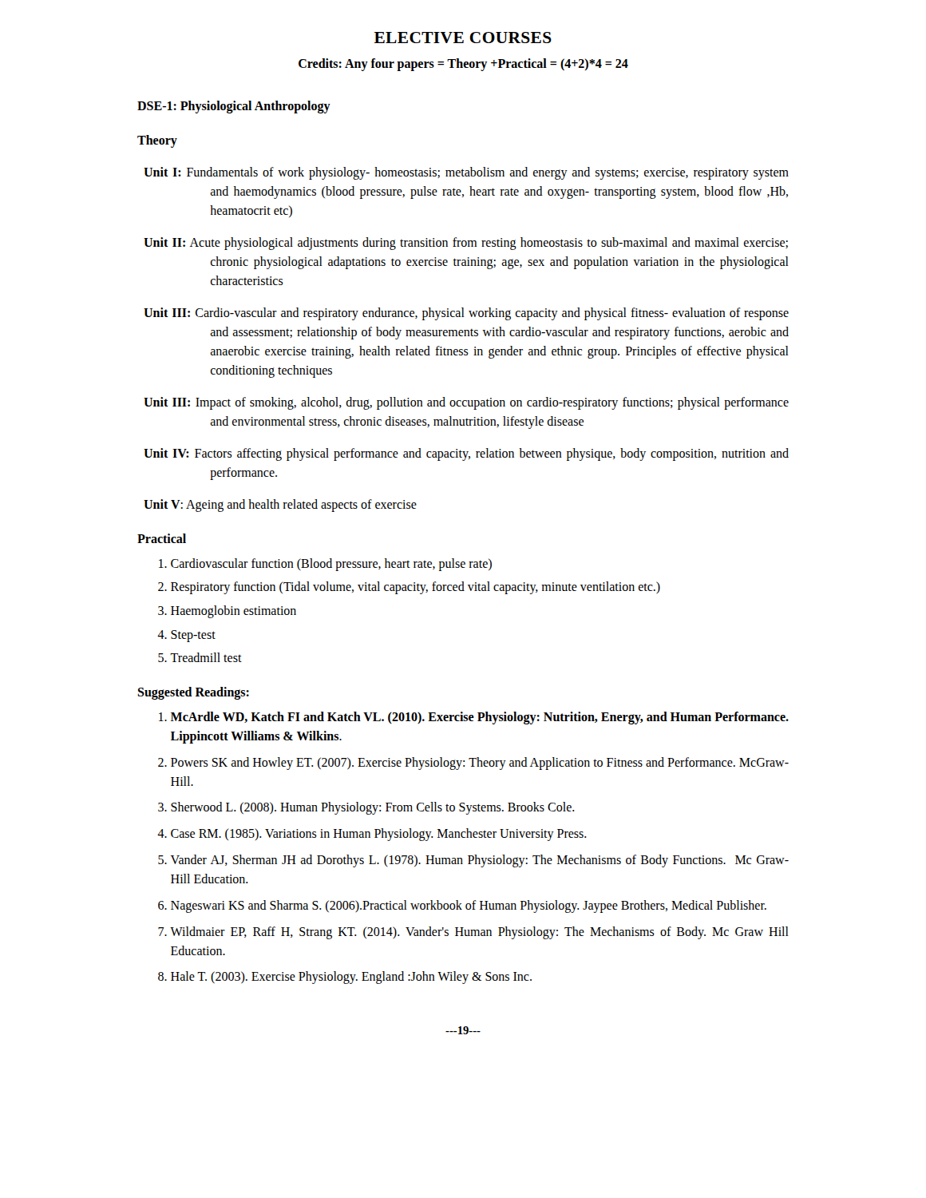ELECTIVE COURSES
Credits: Any four papers = Theory +Practical = (4+2)*4 = 24
DSE-1: Physiological Anthropology
Theory
Unit I: Fundamentals of work physiology- homeostasis; metabolism and energy and systems; exercise, respiratory system and haemodynamics (blood pressure, pulse rate, heart rate and oxygen- transporting system, blood flow ,Hb, heamatocrit etc)
Unit II: Acute physiological adjustments during transition from resting homeostasis to sub‑maximal and maximal exercise; chronic physiological adaptations to exercise training; age, sex and population variation in the physiological characteristics
Unit III: Cardio-vascular and respiratory endurance, physical working capacity and physical fitness- evaluation of response and assessment; relationship of body measurements with cardio-vascular and respiratory functions, aerobic and anaerobic exercise training, health related fitness in gender and ethnic group. Principles of effective physical conditioning techniques
Unit III: Impact of smoking, alcohol, drug, pollution and occupation on cardio-respiratory functions; physical performance and environmental stress, chronic diseases, malnutrition, lifestyle disease
Unit IV: Factors affecting physical performance and capacity, relation between physique, body composition, nutrition and performance.
Unit V: Ageing and health related aspects of exercise
Practical
Cardiovascular function (Blood pressure, heart rate, pulse rate)
Respiratory function (Tidal volume, vital capacity, forced vital capacity, minute ventilation etc.)
Haemoglobin estimation
Step-test
Treadmill test
Suggested Readings:
McArdle WD, Katch FI and Katch VL. (2010). Exercise Physiology: Nutrition, Energy, and Human Performance. Lippincott Williams & Wilkins.
Powers SK and Howley ET. (2007). Exercise Physiology: Theory and Application to Fitness and Performance. McGraw-Hill.
Sherwood L. (2008). Human Physiology: From Cells to Systems. Brooks Cole.
Case RM. (1985). Variations in Human Physiology. Manchester University Press.
Vander AJ, Sherman JH ad Dorothys L. (1978). Human Physiology: The Mechanisms of Body Functions. Mc Graw-Hill Education.
Nageswari KS and Sharma S. (2006).Practical workbook of Human Physiology. Jaypee Brothers, Medical Publisher.
Wildmaier EP, Raff H, Strang KT. (2014). Vander's Human Physiology: The Mechanisms of Body. Mc Graw Hill Education.
Hale T. (2003). Exercise Physiology. England :John Wiley & Sons Inc.
---19---